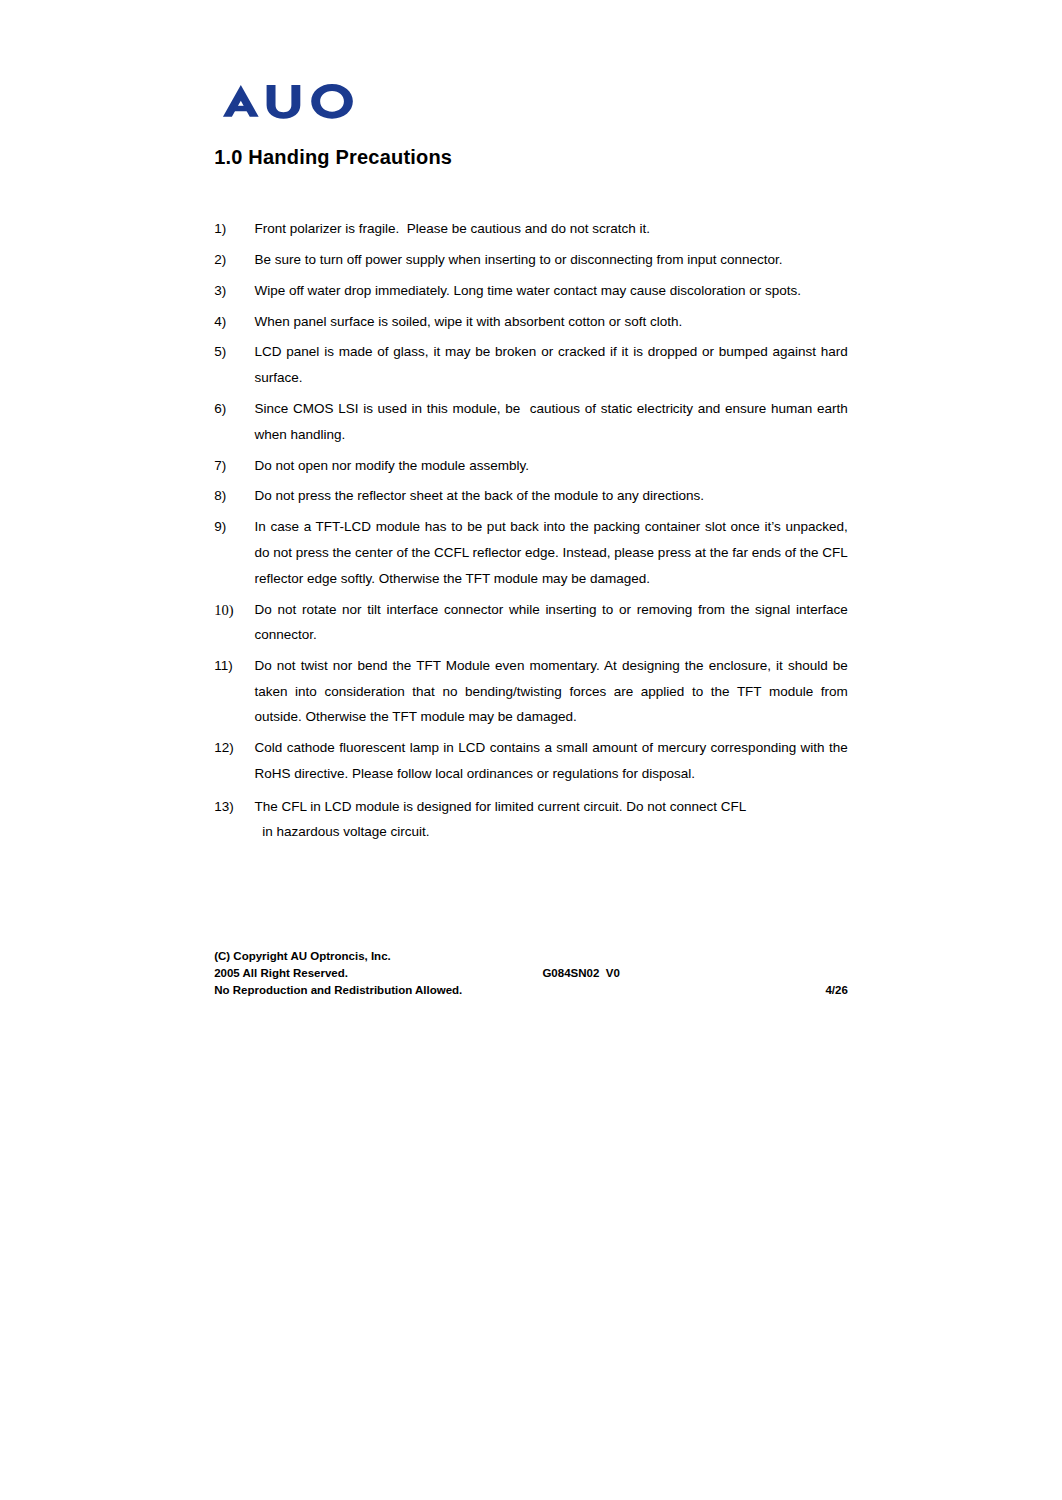1.0 Handing Precautions
1) Front polarizer is fragile. Please be cautious and do not scratch it.
2) Be sure to turn off power supply when inserting to or disconnecting from input connector.
3) Wipe off water drop immediately. Long time water contact may cause discoloration or spots.
4) When panel surface is soiled, wipe it with absorbent cotton or soft cloth.
5) LCD panel is made of glass, it may be broken or cracked if it is dropped or bumped against hard surface.
6) Since CMOS LSI is used in this module, be cautious of static electricity and ensure human earth when handling.
7) Do not open nor modify the module assembly.
8) Do not press the reflector sheet at the back of the module to any directions.
9) In case a TFT-LCD module has to be put back into the packing container slot once it’s unpacked, do not press the center of the CCFL reflector edge. Instead, please press at the far ends of the CFL reflector edge softly. Otherwise the TFT module may be damaged.
10) Do not rotate nor tilt interface connector while inserting to or removing from the signal interface connector.
11) Do not twist nor bend the TFT Module even momentary. At designing the enclosure, it should be taken into consideration that no bending/twisting forces are applied to the TFT module from outside. Otherwise the TFT module may be damaged.
12) Cold cathode fluorescent lamp in LCD contains a small amount of mercury corresponding with the RoHS directive. Please follow local ordinances or regulations for disposal.
13) The CFL in LCD module is designed for limited current circuit. Do not connect CFL in hazardous voltage circuit.
(C) Copyright AU Optroncis, Inc.
2005 All Right Reserved.
G084SN02 V0
No Reproduction and Redistribution Allowed.
4/26